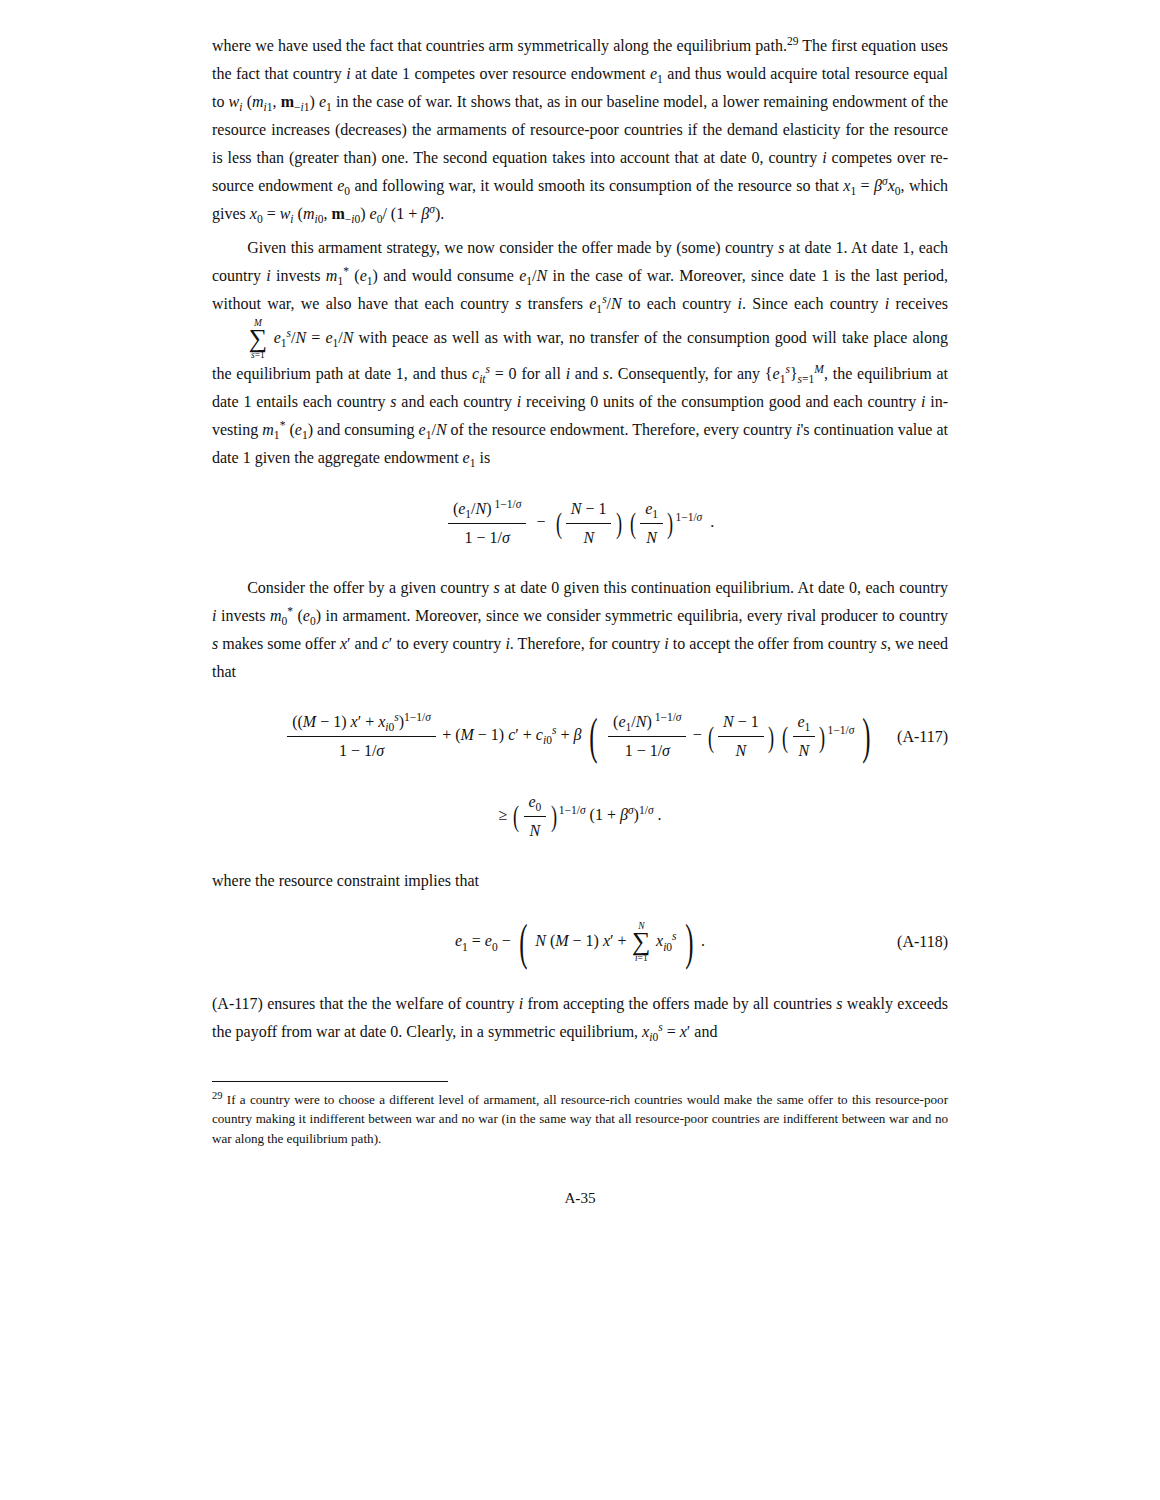where we have used the fact that countries arm symmetrically along the equilibrium path.29 The first equation uses the fact that country i at date 1 competes over resource endowment e1 and thus would acquire total resource equal to wi (mi1, m−i1) e1 in the case of war. It shows that, as in our baseline model, a lower remaining endowment of the resource increases (decreases) the armaments of resource-poor countries if the demand elasticity for the resource is less than (greater than) one. The second equation takes into account that at date 0, country i competes over resource endowment e0 and following war, it would smooth its consumption of the resource so that x1 = βσx0, which gives x0 = wi (mi0, m−i0) e0/ (1 + βσ).
Given this armament strategy, we now consider the offer made by (some) country s at date 1. At date 1, each country i invests m1* (e1) and would consume e1/N in the case of war. Moreover, since date 1 is the last period, without war, we also have that each country s transfers e1s/N to each country i. Since each country i receives M∑s=1 e1s/N = e1/N with peace as well as with war, no transfer of the consumption good will take place along the equilibrium path at date 1, and thus cits = 0 for all i and s. Consequently, for any {e1s}s=1M, the equilibrium at date 1 entails each country s and each country i receiving 0 units of the consumption good and each country i investing m1* (e1) and consuming e1/N of the resource endowment. Therefore, every country i's continuation value at date 1 given the aggregate endowment e1 is
(e1/N) 1−1/σ 1 − 1/σ − (N − 1 N) (e1 N)1−1/σ .
Consider the offer by a given country s at date 0 given this continuation equilibrium. At date 0, each country i invests m0* (e0) in armament. Moreover, since we consider symmetric equilibria, every rival producer to country s makes some offer x′ and c′ to every country i. Therefore, for country i to accept the offer from country s, we need that
((M − 1) x′ + xi0s)1−1/σ 1 − 1/σ + (M − 1) c′ + ci0s + β ( (e1/N) 1−1/σ 1 − 1/σ − (N − 1 N) (e1 N)1−1/σ ) (A-117)
≥ (e0 N)1−1/σ (1 + βσ)1/σ .
where the resource constraint implies that
e1 = e0 − ( N (M − 1) x′ + N∑i=1 xi0s ) . (A-118)
(A-117) ensures that the the welfare of country i from accepting the offers made by all countries s weakly exceeds the payoff from war at date 0. Clearly, in a symmetric equilibrium, xi0s = x′ and
29 If a country were to choose a different level of armament, all resource-rich countries would make the same offer to this resource-poor country making it indifferent between war and no war (in the same way that all resource-poor countries are indifferent between war and no war along the equilibrium path).
A-35